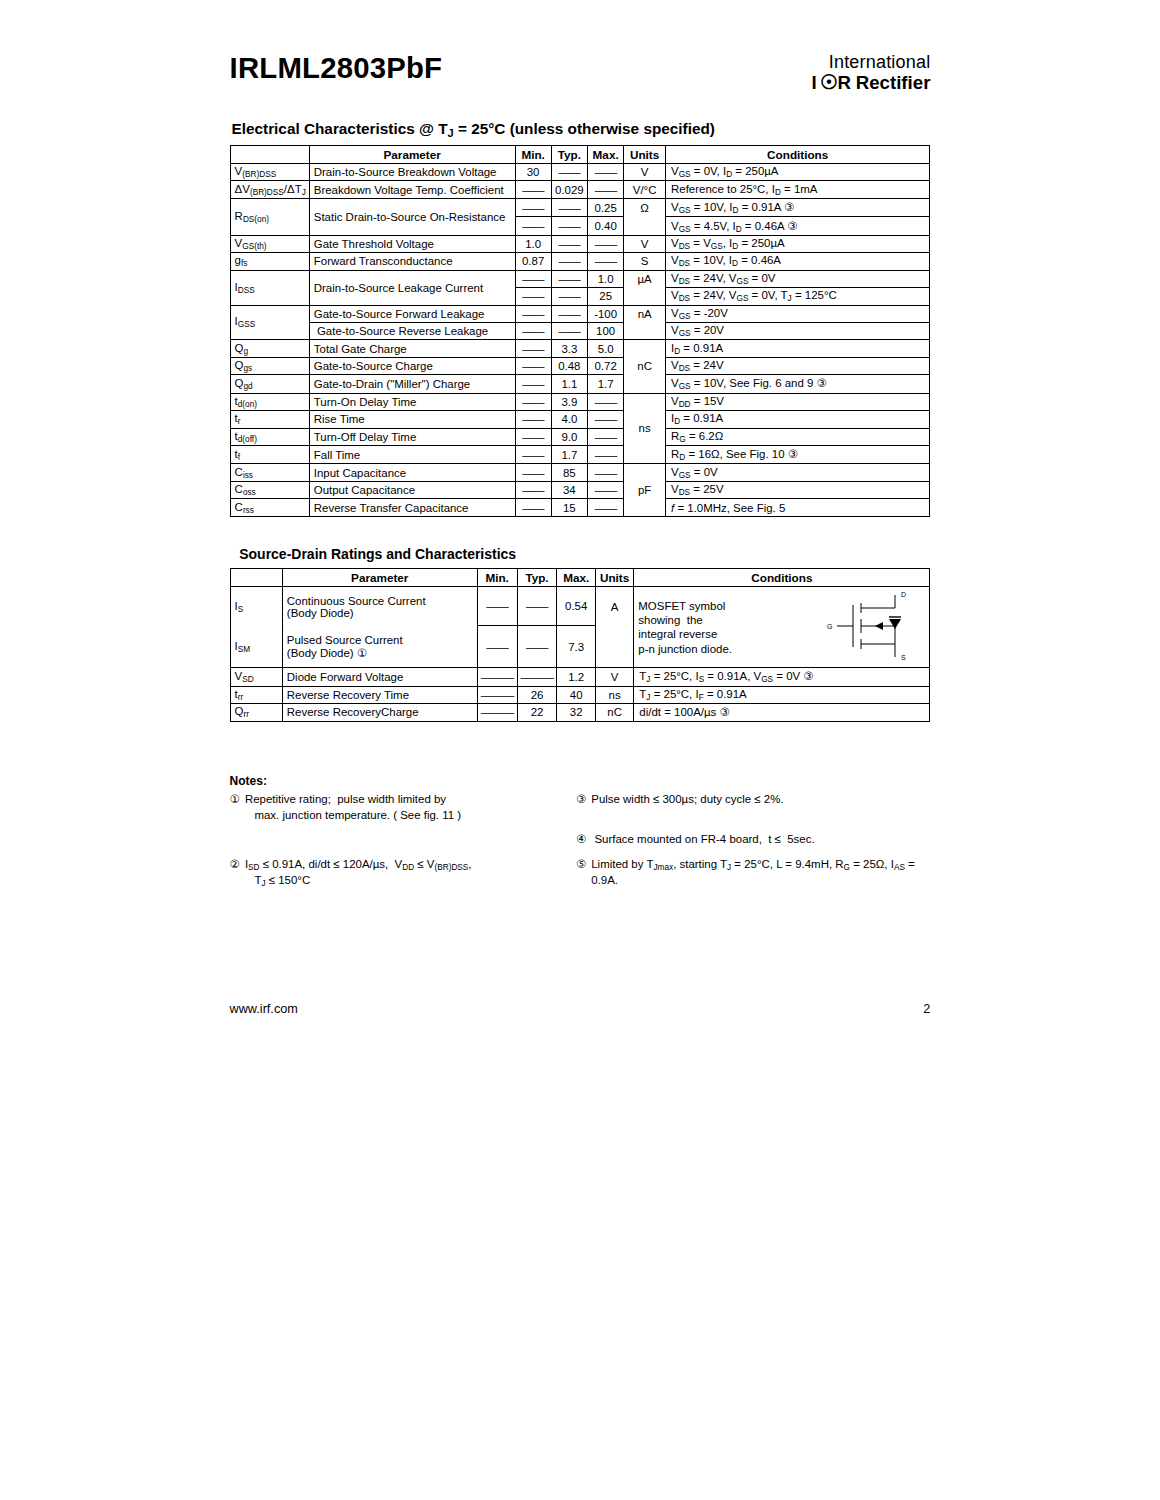IRLML2803PbF
International
I☉R Rectifier
Electrical Characteristics @ TJ = 25°C (unless otherwise specified)
| | Parameter | Min. | Typ. | Max. | Units | Conditions |
| --- | --- | --- | --- | --- | --- | --- |
| V (BR)DSS | Drain-to-Source Breakdown Voltage | 30 | —— | —— | V | V GS = 0V, I D = 250µA |
| ΔV (BR)DSS /ΔT J | Breakdown Voltage Temp. Coefficient | —— | 0.029 | —— | V/°C | Reference to 25°C, I D = 1mA |
| R DS(on) | Static Drain-to-Source On-Resistance | —— | —— | 0.25 | Ω | V GS = 10V, I D = 0.91A ③ |
| —— | —— | 0.40 | | V GS = 4.5V, I D = 0.46A ③ |
| V GS(th) | Gate Threshold Voltage | 1.0 | —— | —— | V | V DS = V GS , I D = 250µA |
| g fs | Forward Transconductance | 0.87 | —— | —— | S | V DS = 10V, I D = 0.46A |
| I DSS | Drain-to-Source Leakage Current | —— | —— | 1.0 | µA | V DS = 24V, V GS = 0V |
| —— | —— | 25 | | V DS = 24V, V GS = 0V, T J = 125°C |
| I GSS | Gate-to-Source Forward Leakage | —— | —— | -100 | nA | V GS = -20V |
| Gate-to-Source Reverse Leakage | —— | —— | 100 | | V GS = 20V |
| Q g | Total Gate Charge | —— | 3.3 | 5.0 | | I D = 0.91A |
| Q gs | Gate-to-Source Charge | —— | 0.48 | 0.72 | nC | V DS = 24V |
| Q gd | Gate-to-Drain ("Miller") Charge | —— | 1.1 | 1.7 | | V GS = 10V, See Fig. 6 and 9 ③ |
| t d(on) | Turn-On Delay Time | —— | 3.9 | —— | | V DD = 15V |
| t r | Rise Time | —— | 4.0 | —— | ns | I D = 0.91A |
| t d(off) | Turn-Off Delay Time | —— | 9.0 | —— | R G = 6.2Ω |
| t f | Fall Time | —— | 1.7 | —— | | R D = 16Ω, See Fig. 10 ③ |
| C iss | Input Capacitance | —— | 85 | —— | | V GS = 0V |
| C oss | Output Capacitance | —— | 34 | —— | pF | V DS = 25V |
| C rss | Reverse Transfer Capacitance | —— | 15 | —— | | f = 1.0MHz, See Fig. 5 |
Source-Drain Ratings and Characteristics
| | Parameter | Min. | Typ. | Max. | Units | Conditions |
| --- | --- | --- | --- | --- | --- | --- |
| I S | Continuous Source Current (Body Diode) | —— | —— | 0.54 | A | MOSFET symbol showing the integral reverse p-n junction diode. D G S |
| I SM | Pulsed Source Current (Body Diode) ① | —— | —— | 7.3 | |
| V SD | Diode Forward Voltage | ——— | ——— | 1.2 | V | T J = 25°C, I S = 0.91A, V GS = 0V ③ |
| t rr | Reverse Recovery Time | ——— | 26 | 40 | ns | T J = 25°C, I F = 0.91A |
| Q rr | Reverse RecoveryCharge | ——— | 22 | 32 | nC | di/dt = 100A/µs ③ |
Notes:
① Repetitive rating; pulse width limited by
max. junction temperature. ( See fig. 11 )
③ Pulse width ≤ 300µs; duty cycle ≤ 2%.
④ Surface mounted on FR-4 board, t ≤ 5sec.
② ISD ≤ 0.91A, di/dt ≤ 120A/µs, VDD ≤ V(BR)DSS,
TJ ≤ 150°C
⑤ Limited by TJmax, starting TJ = 25°C, L = 9.4mH, RG = 25Ω, IAS = 0.9A.
www.irf.com
2